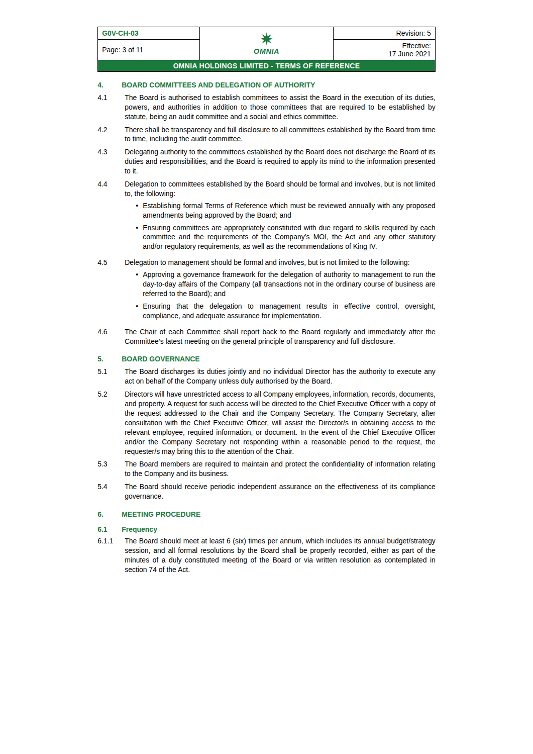| G0V-CH-03 | ✷ OMNIA | Revision: 5 |
| Page: 3 of 11 | Effective: 17 June 2021 |
OMNIA HOLDINGS LIMITED - TERMS OF REFERENCE
4.
BOARD COMMITTEES AND DELEGATION OF AUTHORITY
4.1
The Board is authorised to establish committees to assist the Board in the execution of its duties, powers, and authorities in addition to those committees that are required to be established by statute, being an audit committee and a social and ethics committee.
4.2
There shall be transparency and full disclosure to all committees established by the Board from time to time, including the audit committee.
4.3
Delegating authority to the committees established by the Board does not discharge the Board of its duties and responsibilities, and the Board is required to apply its mind to the information presented to it.
4.4
Delegation to committees established by the Board should be formal and involves, but is not limited to, the following:
Establishing formal Terms of Reference which must be reviewed annually with any proposed amendments being approved by the Board; and
Ensuring committees are appropriately constituted with due regard to skills required by each committee and the requirements of the Company’s MOI, the Act and any other statutory and/or regulatory requirements, as well as the recommendations of King IV.
4.5
Delegation to management should be formal and involves, but is not limited to the following:
Approving a governance framework for the delegation of authority to management to run the day-to-day affairs of the Company (all transactions not in the ordinary course of business are referred to the Board); and
Ensuring that the delegation to management results in effective control, oversight, compliance, and adequate assurance for implementation.
4.6
The Chair of each Committee shall report back to the Board regularly and immediately after the Committee’s latest meeting on the general principle of transparency and full disclosure.
5.
BOARD GOVERNANCE
5.1
The Board discharges its duties jointly and no individual Director has the authority to execute any act on behalf of the Company unless duly authorised by the Board.
5.2
Directors will have unrestricted access to all Company employees, information, records, documents, and property. A request for such access will be directed to the Chief Executive Officer with a copy of the request addressed to the Chair and the Company Secretary. The Company Secretary, after consultation with the Chief Executive Officer, will assist the Director/s in obtaining access to the relevant employee, required information, or document. In the event of the Chief Executive Officer and/or the Company Secretary not responding within a reasonable period to the request, the requester/s may bring this to the attention of the Chair.
5.3
The Board members are required to maintain and protect the confidentiality of information relating to the Company and its business.
5.4
The Board should receive periodic independent assurance on the effectiveness of its compliance governance.
6.
MEETING PROCEDURE
6.1
Frequency
6.1.1
The Board should meet at least 6 (six) times per annum, which includes its annual budget/strategy session, and all formal resolutions by the Board shall be properly recorded, either as part of the minutes of a duly constituted meeting of the Board or via written resolution as contemplated in section 74 of the Act.